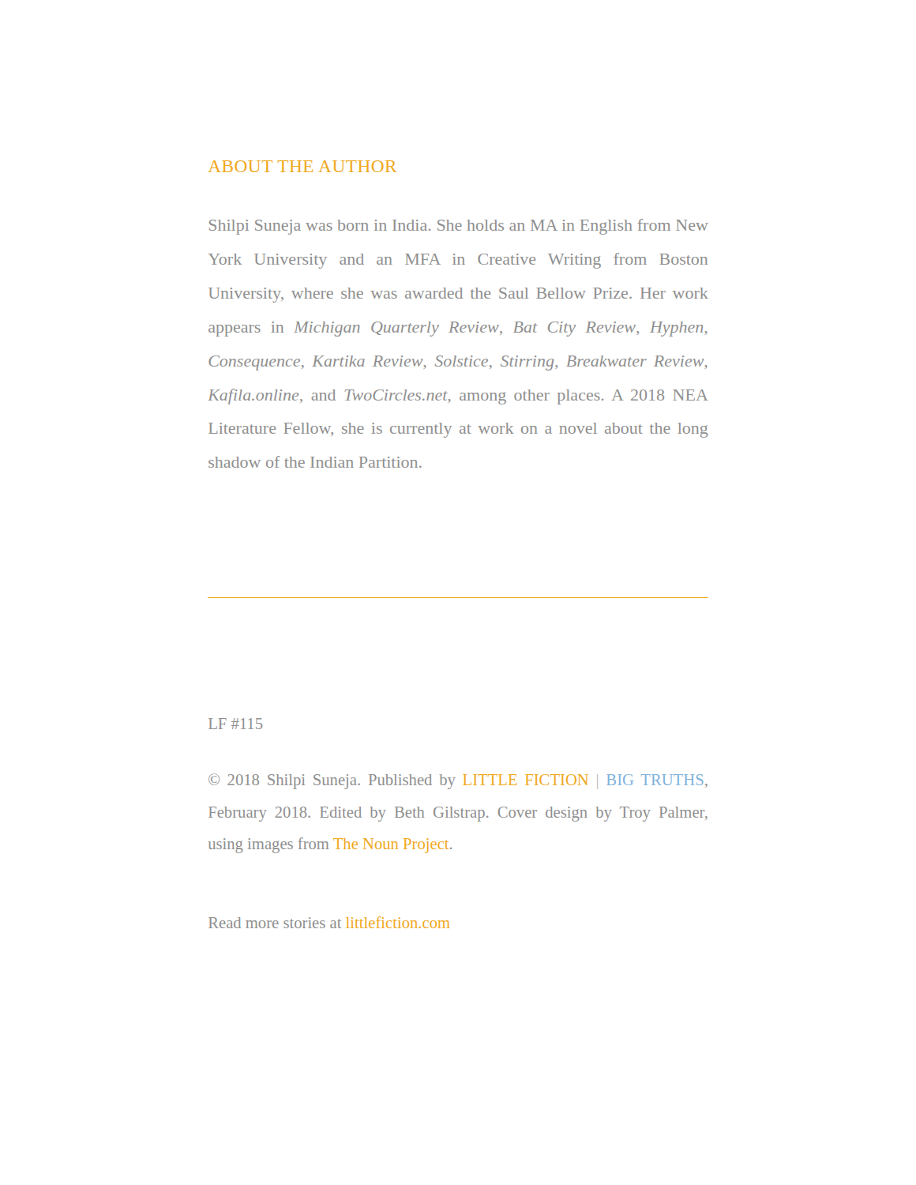About the Author
Shilpi Suneja was born in India. She holds an MA in English from New York University and an MFA in Creative Writing from Boston University, where she was awarded the Saul Bellow Prize. Her work appears in Michigan Quarterly Review, Bat City Review, Hyphen, Consequence, Kartika Review, Solstice, Stirring, Breakwater Review, Kafila.online, and TwoCircles.net, among other places. A 2018 NEA Literature Fellow, she is currently at work on a novel about the long shadow of the Indian Partition.
LF #115
© 2018 Shilpi Suneja. Published by LITTLE FICTION | BIG TRUTHS, February 2018. Edited by Beth Gilstrap. Cover design by Troy Palmer, using images from The Noun Project.
Read more stories at littlefiction.com